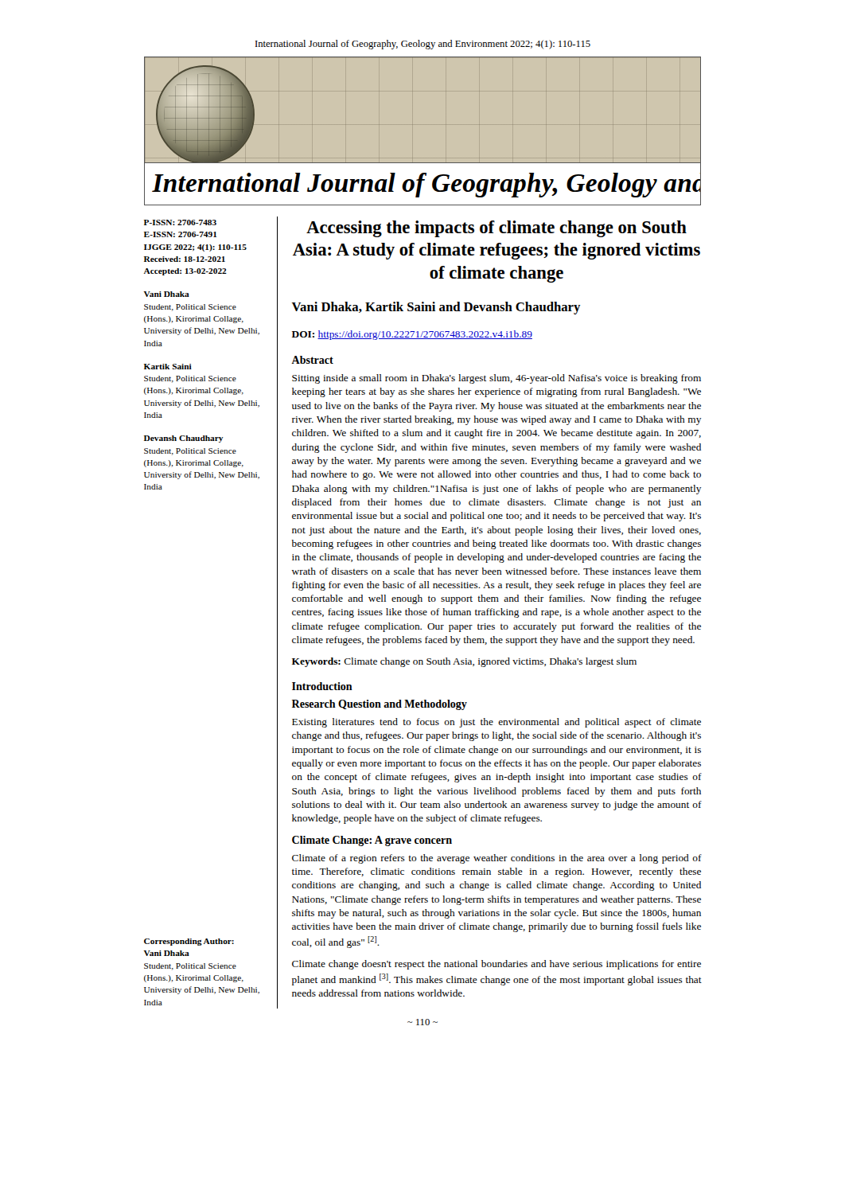International Journal of Geography, Geology and Environment 2022; 4(1): 110-115
International Journal of Geography, Geology and Environment
P-ISSN: 2706-7483
E-ISSN: 2706-7491
IJGGE 2022; 4(1): 110-115
Received: 18-12-2021
Accepted: 13-02-2022
Vani Dhaka
Student, Political Science (Hons.), Kirorimal Collage, University of Delhi, New Delhi, India
Kartik Saini
Student, Political Science (Hons.), Kirorimal Collage, University of Delhi, New Delhi, India
Devansh Chaudhary
Student, Political Science (Hons.), Kirorimal Collage, University of Delhi, New Delhi, India
Corresponding Author:
Vani Dhaka
Student, Political Science (Hons.), Kirorimal Collage, University of Delhi, New Delhi, India
Accessing the impacts of climate change on South Asia: A study of climate refugees; the ignored victims of climate change
Vani Dhaka, Kartik Saini and Devansh Chaudhary
DOI: https://doi.org/10.22271/27067483.2022.v4.i1b.89
Abstract
Sitting inside a small room in Dhaka's largest slum, 46-year-old Nafisa's voice is breaking from keeping her tears at bay as she shares her experience of migrating from rural Bangladesh. "We used to live on the banks of the Payra river. My house was situated at the embarkments near the river. When the river started breaking, my house was wiped away and I came to Dhaka with my children. We shifted to a slum and it caught fire in 2004. We became destitute again. In 2007, during the cyclone Sidr, and within five minutes, seven members of my family were washed away by the water. My parents were among the seven. Everything became a graveyard and we had nowhere to go. We were not allowed into other countries and thus, I had to come back to Dhaka along with my children."1Nafisa is just one of lakhs of people who are permanently displaced from their homes due to climate disasters. Climate change is not just an environmental issue but a social and political one too; and it needs to be perceived that way. It's not just about the nature and the Earth, it's about people losing their lives, their loved ones, becoming refugees in other countries and being treated like doormats too. With drastic changes in the climate, thousands of people in developing and under-developed countries are facing the wrath of disasters on a scale that has never been witnessed before. These instances leave them fighting for even the basic of all necessities. As a result, they seek refuge in places they feel are comfortable and well enough to support them and their families. Now finding the refugee centres, facing issues like those of human trafficking and rape, is a whole another aspect to the climate refugee complication. Our paper tries to accurately put forward the realities of the climate refugees, the problems faced by them, the support they have and the support they need.
Keywords: Climate change on South Asia, ignored victims, Dhaka's largest slum
Introduction
Research Question and Methodology
Existing literatures tend to focus on just the environmental and political aspect of climate change and thus, refugees. Our paper brings to light, the social side of the scenario. Although it's important to focus on the role of climate change on our surroundings and our environment, it is equally or even more important to focus on the effects it has on the people. Our paper elaborates on the concept of climate refugees, gives an in-depth insight into important case studies of South Asia, brings to light the various livelihood problems faced by them and puts forth solutions to deal with it. Our team also undertook an awareness survey to judge the amount of knowledge, people have on the subject of climate refugees.
Climate Change: A grave concern
Climate of a region refers to the average weather conditions in the area over a long period of time. Therefore, climatic conditions remain stable in a region. However, recently these conditions are changing, and such a change is called climate change. According to United Nations, "Climate change refers to long-term shifts in temperatures and weather patterns. These shifts may be natural, such as through variations in the solar cycle. But since the 1800s, human activities have been the main driver of climate change, primarily due to burning fossil fuels like coal, oil and gas" [2].
Climate change doesn't respect the national boundaries and have serious implications for entire planet and mankind [3]. This makes climate change one of the most important global issues that needs addressal from nations worldwide.
~ 110 ~